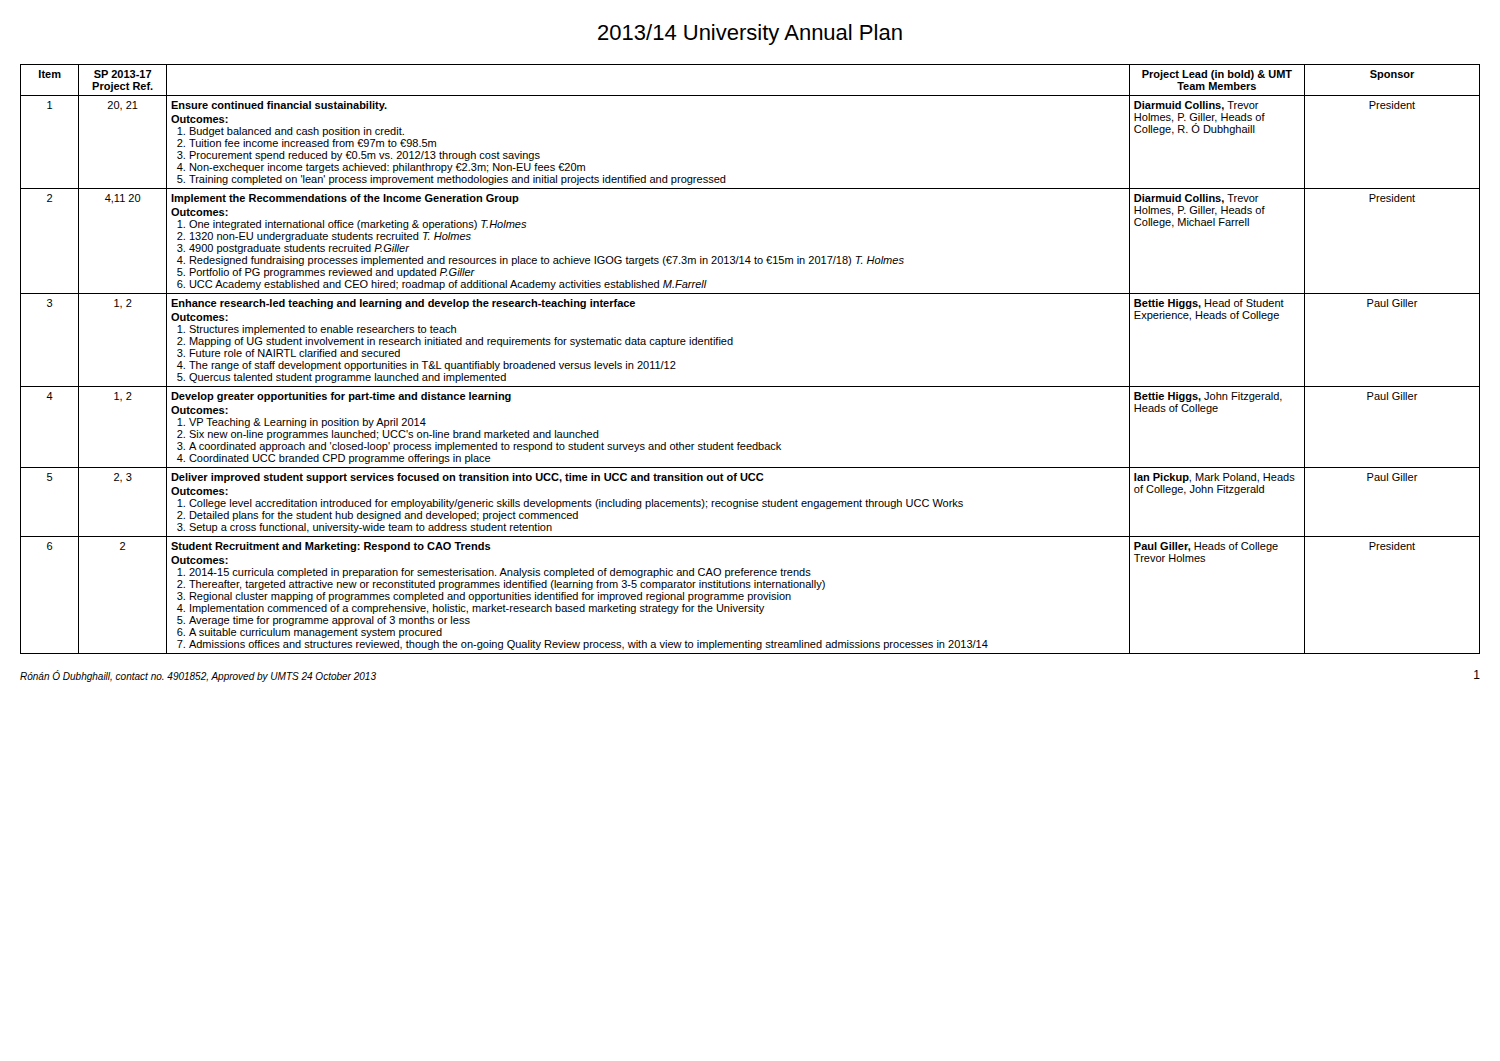2013/14 University Annual Plan
| Item | SP 2013-17 Project Ref. | | Project Lead (in bold) & UMT Team Members | Sponsor |
| --- | --- | --- | --- | --- |
| 1 | 20, 21 | Ensure continued financial sustainability. Outcomes: Budget balanced and cash position in credit. Tuition fee income increased from €97m to €98.5m Procurement spend reduced by €0.5m vs. 2012/13 through cost savings Non-exchequer income targets achieved: philanthropy €2.3m; Non-EU fees €20m Training completed on 'lean' process improvement methodologies and initial projects identified and progressed | Diarmuid Collins, Trevor Holmes, P. Giller, Heads of College, R. Ó Dubhghaill | President |
| 2 | 4,11 20 | Implement the Recommendations of the Income Generation Group Outcomes: One integrated international office (marketing & operations) T.Holmes 1320 non-EU undergraduate students recruited T. Holmes 4900 postgraduate students recruited P.Giller Redesigned fundraising processes implemented and resources in place to achieve IGOG targets (€7.3m in 2013/14 to €15m in 2017/18) T. Holmes Portfolio of PG programmes reviewed and updated P.Giller UCC Academy established and CEO hired; roadmap of additional Academy activities established M.Farrell | Diarmuid Collins, Trevor Holmes, P. Giller, Heads of College, Michael Farrell | President |
| 3 | 1, 2 | Enhance research-led teaching and learning and develop the research-teaching interface Outcomes: Structures implemented to enable researchers to teach Mapping of UG student involvement in research initiated and requirements for systematic data capture identified Future role of NAIRTL clarified and secured The range of staff development opportunities in T&L quantifiably broadened versus levels in 2011/12 Quercus talented student programme launched and implemented | Bettie Higgs, Head of Student Experience, Heads of College | Paul Giller |
| 4 | 1, 2 | Develop greater opportunities for part-time and distance learning Outcomes: VP Teaching & Learning in position by April 2014 Six new on-line programmes launched; UCC's on-line brand marketed and launched A coordinated approach and 'closed-loop' process implemented to respond to student surveys and other student feedback Coordinated UCC branded CPD programme offerings in place | Bettie Higgs, John Fitzgerald, Heads of College | Paul Giller |
| 5 | 2, 3 | Deliver improved student support services focused on transition into UCC, time in UCC and transition out of UCC Outcomes: College level accreditation introduced for employability/generic skills developments (including placements); recognise student engagement through UCC Works Detailed plans for the student hub designed and developed; project commenced Setup a cross functional, university-wide team to address student retention | Ian Pickup , Mark Poland, Heads of College, John Fitzgerald | Paul Giller |
| 6 | 2 | Student Recruitment and Marketing: Respond to CAO Trends Outcomes: 2014-15 curricula completed in preparation for semesterisation. Analysis completed of demographic and CAO preference trends Thereafter, targeted attractive new or reconstituted programmes identified (learning from 3-5 comparator institutions internationally) Regional cluster mapping of programmes completed and opportunities identified for improved regional programme provision Implementation commenced of a comprehensive, holistic, market-research based marketing strategy for the University Average time for programme approval of 3 months or less A suitable curriculum management system procured Admissions offices and structures reviewed, though the on-going Quality Review process, with a view to implementing streamlined admissions processes in 2013/14 | Paul Giller, Heads of College Trevor Holmes | President |
Rónán Ó Dubhghaill, contact no. 4901852, Approved by UMTS 24 October 2013 1